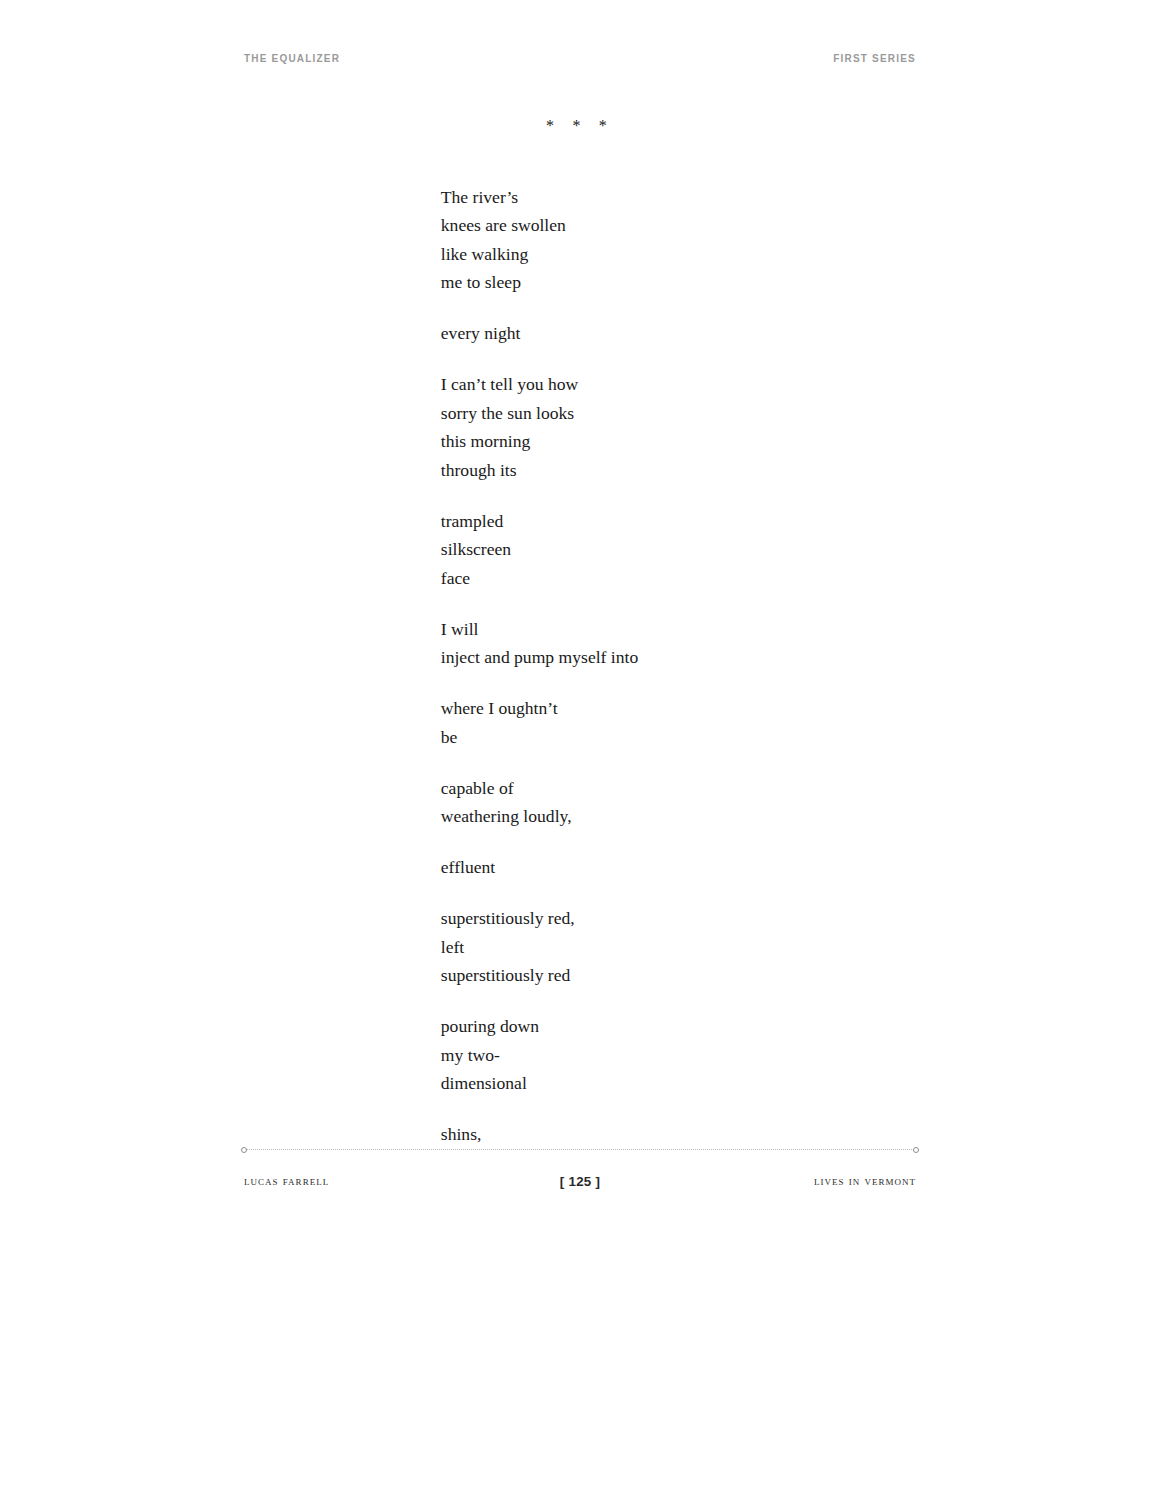The Equalizer First Series
* * *
The river’s
knees are swollen
like walking
me to sleep
every night
I can’t tell you how
sorry the sun looks
this morning
through its
trampled
silkscreen
face
I will
inject and pump myself into
where I oughtn’t
be
capable of
weathering loudly,
effluent
superstitiously red,
left
superstitiously red
pouring down
my two-
dimensional
shins,
Lucas Farrell [ 125 ] lives in Vermont